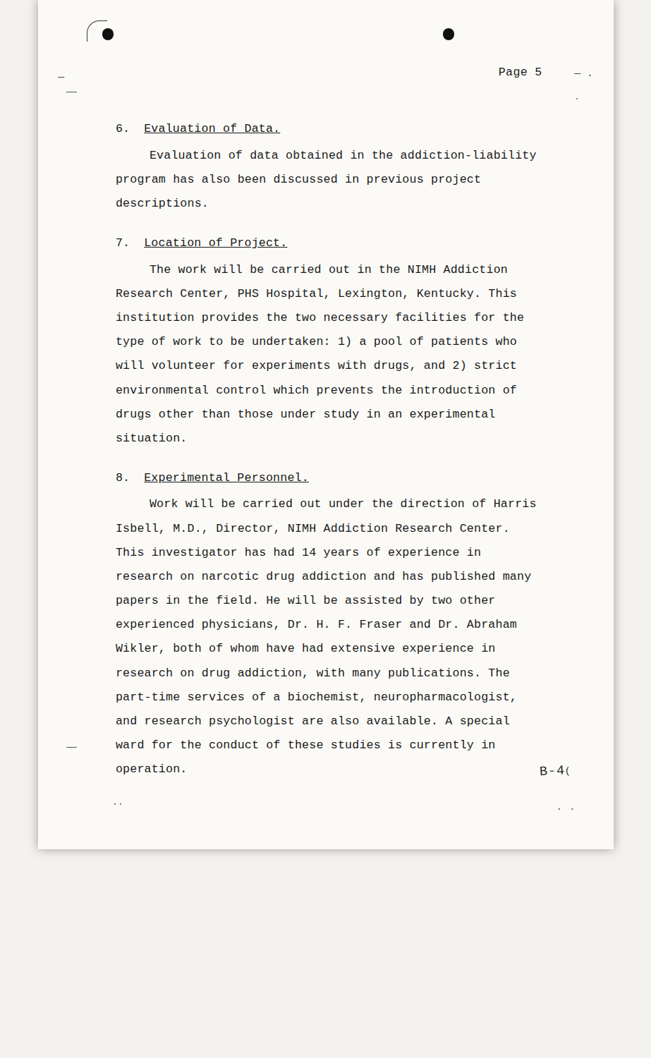—
— .
Page 5
.
6. Evaluation of Data.
Evaluation of data obtained in the addiction-liability program has also been discussed in previous project descriptions.
7. Location of Project.
The work will be carried out in the NIMH Addiction Research Center, PHS Hospital, Lexington, Kentucky. This institution provides the two necessary facilities for the type of work to be undertaken: 1) a pool of patients who will volunteer for experiments with drugs, and 2) strict environmental control which prevents the introduction of drugs other than those under study in an experimental situation.
8. Experimental Personnel.
Work will be carried out under the direction of Harris Isbell, M.D., Director, NIMH Addiction Research Center. This investigator has had 14 years of experience in research on narcotic drug addiction and has published many papers in the field. He will be assisted by two other experienced physicians, Dr. H. F. Fraser and Dr. Abraham Wikler, both of whom have had extensive experience in research on drug addiction, with many publications. The part-time services of a biochemist, neuropharmacologist, and research psychologist are also available. A special ward for the conduct of these studies is currently in operation.
B-4(
..
. .